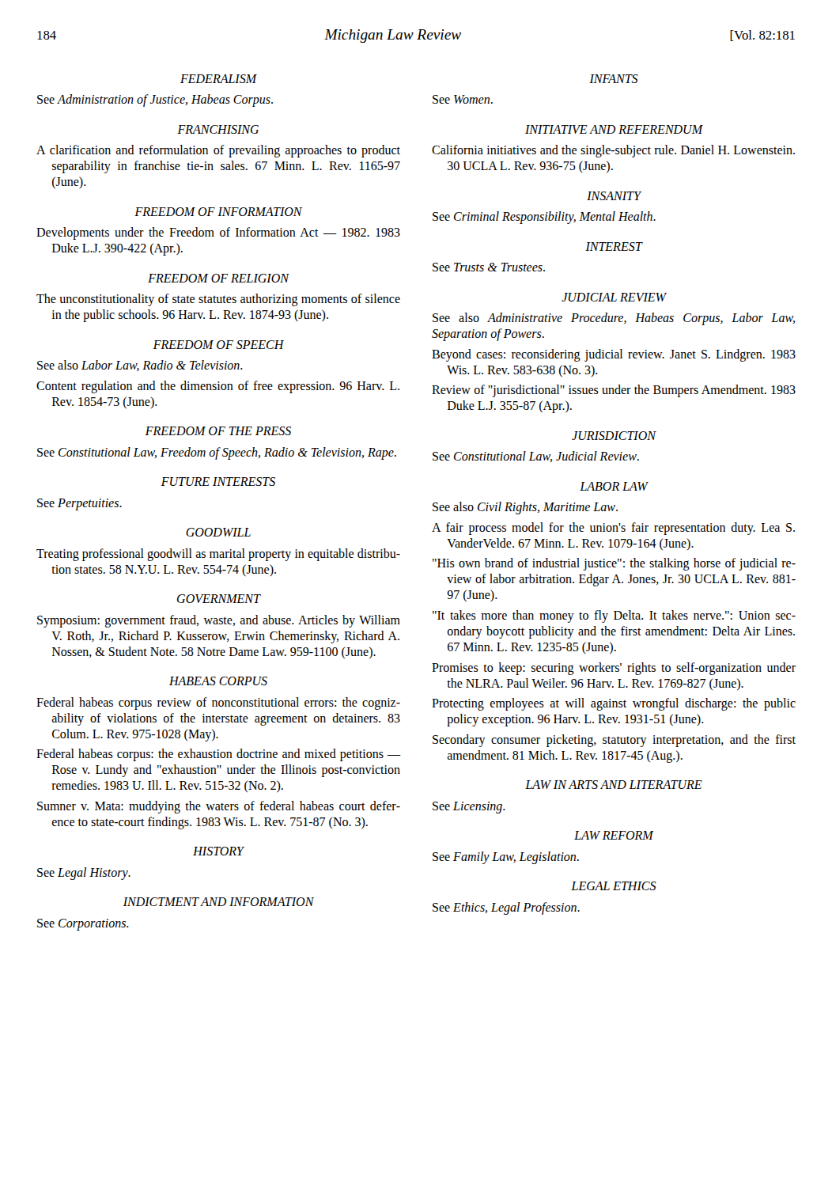184 Michigan Law Review [Vol. 82:181
FEDERALISM
See Administration of Justice, Habeas Corpus.
FRANCHISING
A clarification and reformulation of prevailing approaches to product separability in franchise tie-in sales. 67 Minn. L. Rev. 1165-97 (June).
FREEDOM OF INFORMATION
Developments under the Freedom of Information Act — 1982. 1983 Duke L.J. 390-422 (Apr.).
FREEDOM OF RELIGION
The unconstitutionality of state statutes authorizing moments of silence in the public schools. 96 Harv. L. Rev. 1874-93 (June).
FREEDOM OF SPEECH
See also Labor Law, Radio & Television.
Content regulation and the dimension of free expression. 96 Harv. L. Rev. 1854-73 (June).
FREEDOM OF THE PRESS
See Constitutional Law, Freedom of Speech, Radio & Television, Rape.
FUTURE INTERESTS
See Perpetuities.
GOODWILL
Treating professional goodwill as marital property in equitable distribution states. 58 N.Y.U. L. Rev. 554-74 (June).
GOVERNMENT
Symposium: government fraud, waste, and abuse. Articles by William V. Roth, Jr., Richard P. Kusserow, Erwin Chemerinsky, Richard A. Nossen, & Student Note. 58 Notre Dame Law. 959-1100 (June).
HABEAS CORPUS
Federal habeas corpus review of nonconstitutional errors: the cognizability of violations of the interstate agreement on detainers. 83 Colum. L. Rev. 975-1028 (May).
Federal habeas corpus: the exhaustion doctrine and mixed petitions — Rose v. Lundy and "exhaustion" under the Illinois post-conviction remedies. 1983 U. Ill. L. Rev. 515-32 (No. 2).
Sumner v. Mata: muddying the waters of federal habeas court deference to state-court findings. 1983 Wis. L. Rev. 751-87 (No. 3).
HISTORY
See Legal History.
INDICTMENT AND INFORMATION
See Corporations.
INFANTS
See Women.
INITIATIVE AND REFERENDUM
California initiatives and the single-subject rule. Daniel H. Lowenstein. 30 UCLA L. Rev. 936-75 (June).
INSANITY
See Criminal Responsibility, Mental Health.
INTEREST
See Trusts & Trustees.
JUDICIAL REVIEW
See also Administrative Procedure, Habeas Corpus, Labor Law, Separation of Powers.
Beyond cases: reconsidering judicial review. Janet S. Lindgren. 1983 Wis. L. Rev. 583-638 (No. 3).
Review of "jurisdictional" issues under the Bumpers Amendment. 1983 Duke L.J. 355-87 (Apr.).
JURISDICTION
See Constitutional Law, Judicial Review.
LABOR LAW
See also Civil Rights, Maritime Law.
A fair process model for the union's fair representation duty. Lea S. VanderVelde. 67 Minn. L. Rev. 1079-164 (June).
"His own brand of industrial justice": the stalking horse of judicial review of labor arbitration. Edgar A. Jones, Jr. 30 UCLA L. Rev. 881-97 (June).
"It takes more than money to fly Delta. It takes nerve.": Union secondary boycott publicity and the first amendment: Delta Air Lines. 67 Minn. L. Rev. 1235-85 (June).
Promises to keep: securing workers' rights to self-organization under the NLRA. Paul Weiler. 96 Harv. L. Rev. 1769-827 (June).
Protecting employees at will against wrongful discharge: the public policy exception. 96 Harv. L. Rev. 1931-51 (June).
Secondary consumer picketing, statutory interpretation, and the first amendment. 81 Mich. L. Rev. 1817-45 (Aug.).
LAW IN ARTS AND LITERATURE
See Licensing.
LAW REFORM
See Family Law, Legislation.
LEGAL ETHICS
See Ethics, Legal Profession.